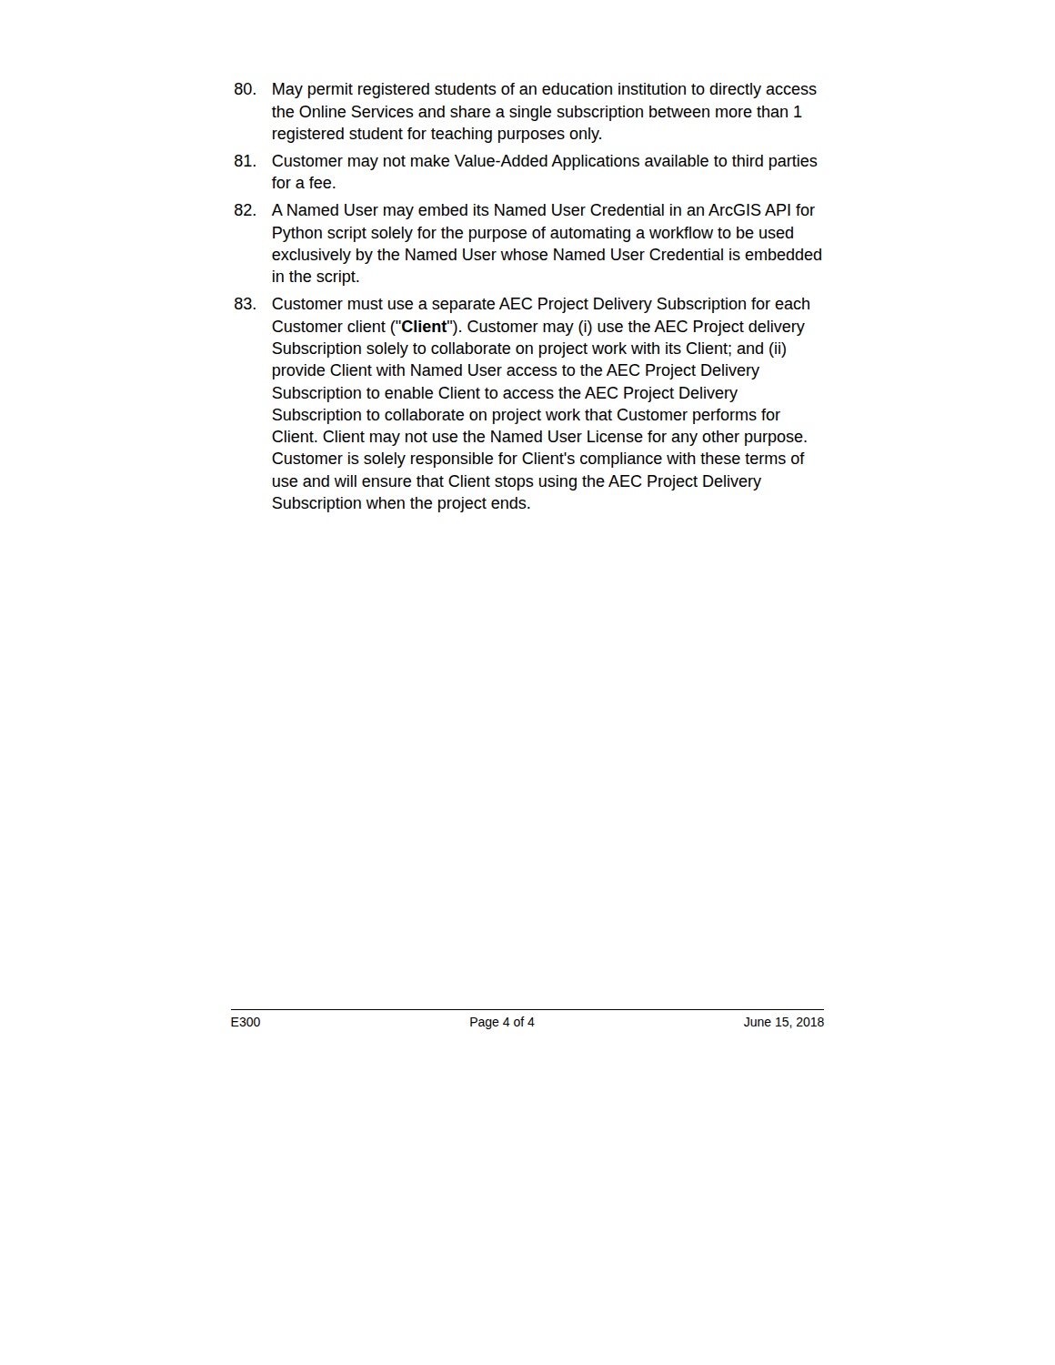May permit registered students of an education institution to directly access the Online Services and share a single subscription between more than 1 registered student for teaching purposes only.
Customer may not make Value-Added Applications available to third parties for a fee.
A Named User may embed its Named User Credential in an ArcGIS API for Python script solely for the purpose of automating a workflow to be used exclusively by the Named User whose Named User Credential is embedded in the script.
Customer must use a separate AEC Project Delivery Subscription for each Customer client ("Client"). Customer may (i) use the AEC Project delivery Subscription solely to collaborate on project work with its Client; and (ii) provide Client with Named User access to the AEC Project Delivery Subscription to enable Client to access the AEC Project Delivery Subscription to collaborate on project work that Customer performs for Client. Client may not use the Named User License for any other purpose. Customer is solely responsible for Client's compliance with these terms of use and will ensure that Client stops using the AEC Project Delivery Subscription when the project ends.
E300
Page 4 of 4
June 15, 2018